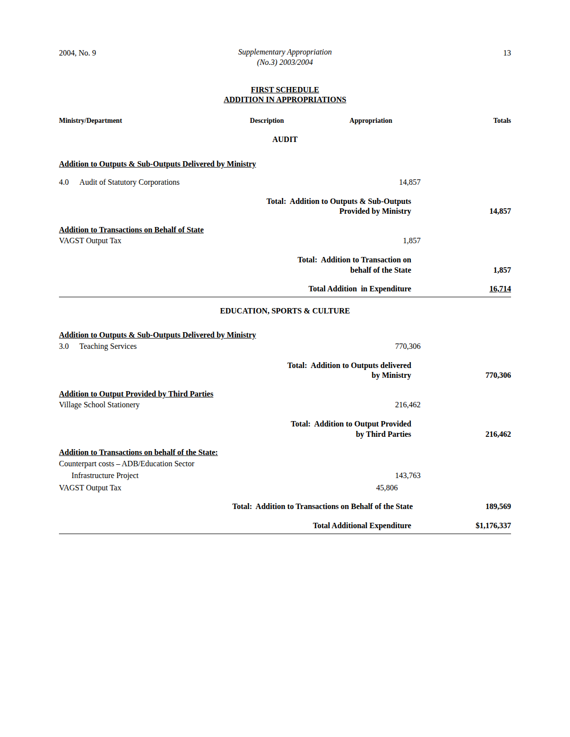2004, No. 9
Supplementary Appropriation
(No.3) 2003/2004
13
FIRST SCHEDULE ADDITION IN APPROPRIATIONS
| Ministry/Department | Description | Appropriation | Totals |
| --- | --- | --- | --- |
| AUDIT |
| Addition to Outputs & Sub-Outputs Delivered by Ministry |
| 4.0 Audit of Statutory Corporations | 14,857 | |
| Total: Addition to Outputs & Sub-Outputs Provided by Ministry | 14,857 |
| Addition to Transactions on Behalf of State |
| VAGST Output Tax | 1,857 | |
| Total: Addition to Transaction on behalf of the State | 1,857 |
| Total Addition in Expenditure | 16,714 |
| EDUCATION, SPORTS & CULTURE |
| Addition to Outputs & Sub-Outputs Delivered by Ministry |
| 3.0 Teaching Services | 770,306 | |
| Total: Addition to Outputs delivered by Ministry | 770,306 |
| Addition to Output Provided by Third Parties |
| Village School Stationery | 216,462 | |
| Total: Addition to Output Provided by Third Parties | 216,462 |
| Addition to Transactions on behalf of the State: |
| Counterpart costs – ADB/Education Sector | | |
| Infrastructure Project | 143,763 | |
| VAGST Output Tax | 45,806 | |
| Total: Addition to Transactions on Behalf of the State | 189,569 |
| Total Additional Expenditure | $1,176,337 |